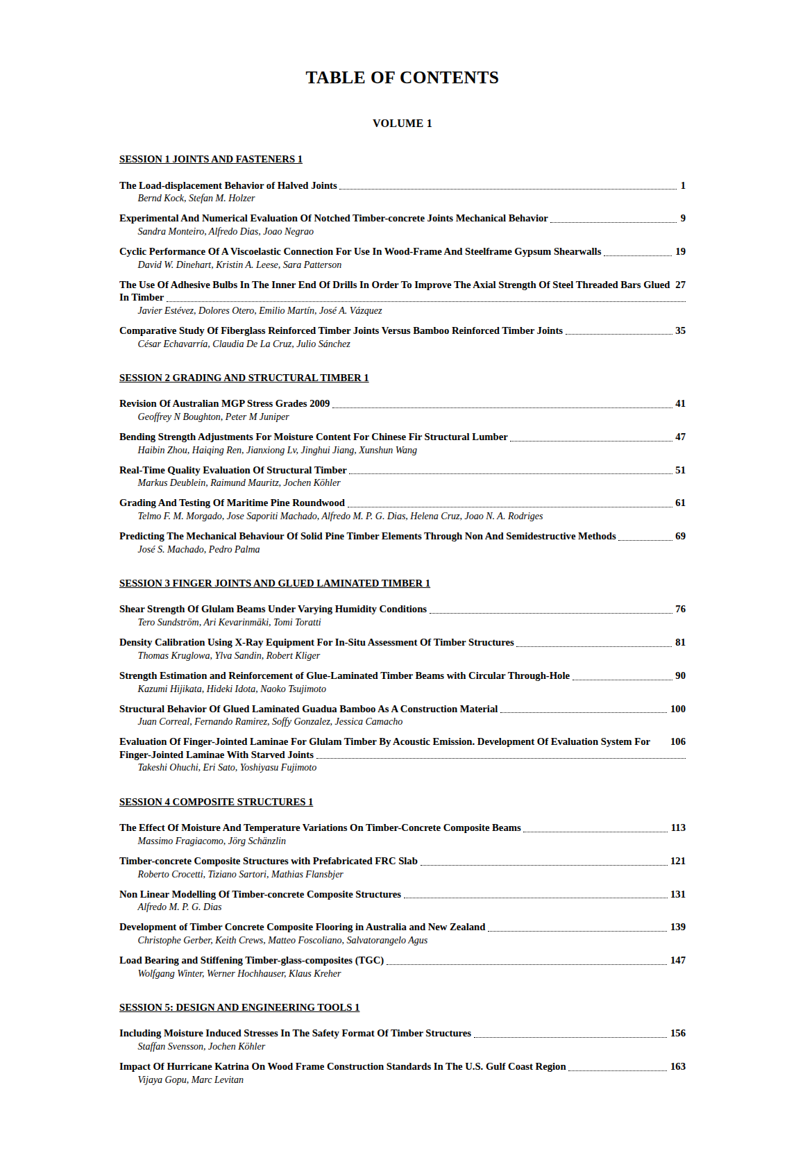TABLE OF CONTENTS
VOLUME 1
SESSION 1 JOINTS AND FASTENERS 1
1 The Load-displacement Behavior of Halved Joints
Bernd Kock, Stefan M. Holzer
9 Experimental And Numerical Evaluation Of Notched Timber-concrete Joints Mechanical Behavior
Sandra Monteiro, Alfredo Dias, Joao Negrao
19 Cyclic Performance Of A Viscoelastic Connection For Use In Wood-Frame And Steelframe Gypsum Shearwalls
David W. Dinehart, Kristin A. Leese, Sara Patterson
27 The Use Of Adhesive Bulbs In The Inner End Of Drills In Order To Improve The Axial Strength Of Steel Threaded Bars Glued In Timber
Javier Estévez, Dolores Otero, Emilio Martín, José A. Vázquez
35 Comparative Study Of Fiberglass Reinforced Timber Joints Versus Bamboo Reinforced Timber Joints
César Echavarría, Claudia De La Cruz, Julio Sánchez
SESSION 2 GRADING AND STRUCTURAL TIMBER 1
41 Revision Of Australian MGP Stress Grades 2009
Geoffrey N Boughton, Peter M Juniper
47 Bending Strength Adjustments For Moisture Content For Chinese Fir Structural Lumber
Haibin Zhou, Haiqing Ren, Jianxiong Lv, Jinghui Jiang, Xunshun Wang
51 Real-Time Quality Evaluation Of Structural Timber
Markus Deublein, Raimund Mauritz, Jochen Köhler
61 Grading And Testing Of Maritime Pine Roundwood
Telmo F. M. Morgado, Jose Saporiti Machado, Alfredo M. P. G. Dias, Helena Cruz, Joao N. A. Rodriges
69 Predicting The Mechanical Behaviour Of Solid Pine Timber Elements Through Non And Semidestructive Methods
José S. Machado, Pedro Palma
SESSION 3 FINGER JOINTS AND GLUED LAMINATED TIMBER 1
76 Shear Strength Of Glulam Beams Under Varying Humidity Conditions
Tero Sundström, Ari Kevarinmäki, Tomi Toratti
81 Density Calibration Using X-Ray Equipment For In-Situ Assessment Of Timber Structures
Thomas Kruglowa, Ylva Sandin, Robert Kliger
90 Strength Estimation and Reinforcement of Glue-Laminated Timber Beams with Circular Through-Hole
Kazumi Hijikata, Hideki Idota, Naoko Tsujimoto
100 Structural Behavior Of Glued Laminated Guadua Bamboo As A Construction Material
Juan Correal, Fernando Ramirez, Soffy Gonzalez, Jessica Camacho
106 Evaluation Of Finger-Jointed Laminae For Glulam Timber By Acoustic Emission. Development Of Evaluation System For Finger-Jointed Laminae With Starved Joints
Takeshi Ohuchi, Eri Sato, Yoshiyasu Fujimoto
SESSION 4 COMPOSITE STRUCTURES 1
113 The Effect Of Moisture And Temperature Variations On Timber-Concrete Composite Beams
Massimo Fragiacomo, Jörg Schänzlin
121 Timber-concrete Composite Structures with Prefabricated FRC Slab
Roberto Crocetti, Tiziano Sartori, Mathias Flansbjer
131 Non Linear Modelling Of Timber-concrete Composite Structures
Alfredo M. P. G. Dias
139 Development of Timber Concrete Composite Flooring in Australia and New Zealand
Christophe Gerber, Keith Crews, Matteo Foscoliano, Salvatorangelo Agus
147 Load Bearing and Stiffening Timber-glass-composites (TGC)
Wolfgang Winter, Werner Hochhauser, Klaus Kreher
SESSION 5: DESIGN AND ENGINEERING TOOLS 1
156 Including Moisture Induced Stresses In The Safety Format Of Timber Structures
Staffan Svensson, Jochen Köhler
163 Impact Of Hurricane Katrina On Wood Frame Construction Standards In The U.S. Gulf Coast Region
Vijaya Gopu, Marc Levitan